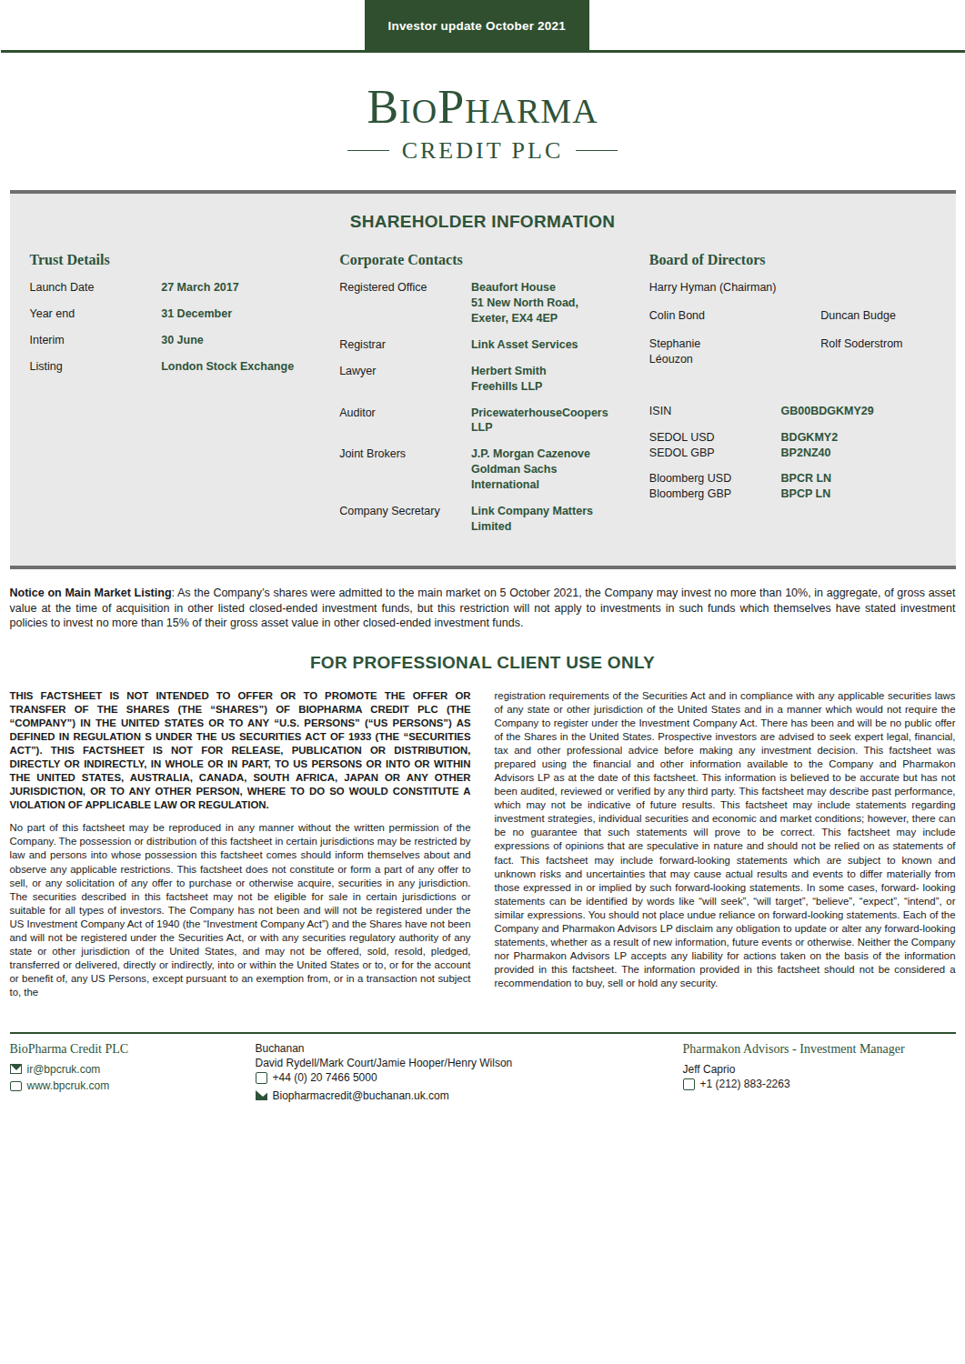Investor update October 2021
BIOPHARMA
CREDIT PLC
SHAREHOLDER INFORMATION
Trust Details
| Launch Date | 27 March 2017 |
| Year end | 31 December |
| Interim | 30 June |
| Listing | London Stock Exchange |
Corporate Contacts
| Registered Office | Beaufort House 51 New North Road, Exeter, EX4 4EP |
| Registrar | Link Asset Services |
| Lawyer | Herbert Smith Freehills LLP |
| Auditor | PricewaterhouseCoopers LLP |
| Joint Brokers | J.P. Morgan Cazenove Goldman Sachs International |
| Company Secretary | Link Company Matters Limited |
Board of Directors
| Harry Hyman (Chairman) | |
| Colin Bond | Duncan Budge |
| Stephanie Léouzon | Rolf Soderstrom |
| ISIN | GB00BDGKMY29 |
| SEDOL USD SEDOL GBP | BDGKMY2 BP2NZ40 |
| Bloomberg USD Bloomberg GBP | BPCR LN BPCP LN |
Notice on Main Market Listing: As the Company’s shares were admitted to the main market on 5 October 2021, the Company may invest no more than 10%, in aggregate, of gross asset value at the time of acquisition in other listed closed-ended investment funds, but this restriction will not apply to investments in such funds which themselves have stated investment policies to invest no more than 15% of their gross asset value in other closed-ended investment funds.
FOR PROFESSIONAL CLIENT USE ONLY
THIS FACTSHEET IS NOT INTENDED TO OFFER OR TO PROMOTE THE OFFER OR TRANSFER OF THE SHARES (THE “SHARES”) OF BIOPHARMA CREDIT PLC (THE “COMPANY”) IN THE UNITED STATES OR TO ANY “U.S. PERSONS” (“US PERSONS”) AS DEFINED IN REGULATION S UNDER THE US SECURITIES ACT OF 1933 (THE “SECURITIES ACT”). THIS FACTSHEET IS NOT FOR RELEASE, PUBLICATION OR DISTRIBUTION, DIRECTLY OR INDIRECTLY, IN WHOLE OR IN PART, TO US PERSONS OR INTO OR WITHIN THE UNITED STATES, AUSTRALIA, CANADA, SOUTH AFRICA, JAPAN OR ANY OTHER JURISDICTION, OR TO ANY OTHER PERSON, WHERE TO DO SO WOULD CONSTITUTE A VIOLATION OF APPLICABLE LAW OR REGULATION.
No part of this factsheet may be reproduced in any manner without the written permission of the Company. The possession or distribution of this factsheet in certain jurisdictions may be restricted by law and persons into whose possession this factsheet comes should inform themselves about and observe any applicable restrictions. This factsheet does not constitute or form a part of any offer to sell, or any solicitation of any offer to purchase or otherwise acquire, securities in any jurisdiction. The securities described in this factsheet may not be eligible for sale in certain jurisdictions or suitable for all types of investors. The Company has not been and will not be registered under the US Investment Company Act of 1940 (the “Investment Company Act”) and the Shares have not been and will not be registered under the Securities Act, or with any securities regulatory authority of any state or other jurisdiction of the United States, and may not be offered, sold, resold, pledged, transferred or delivered, directly or indirectly, into or within the United States or to, or for the account or benefit of, any US Persons, except pursuant to an exemption from, or in a transaction not subject to, the
registration requirements of the Securities Act and in compliance with any applicable securities laws of any state or other jurisdiction of the United States and in a manner which would not require the Company to register under the Investment Company Act. There has been and will be no public offer of the Shares in the United States. Prospective investors are advised to seek expert legal, financial, tax and other professional advice before making any investment decision. This factsheet was prepared using the financial and other information available to the Company and Pharmakon Advisors LP as at the date of this factsheet. This information is believed to be accurate but has not been audited, reviewed or verified by any third party. This factsheet may describe past performance, which may not be indicative of future results. This factsheet may include statements regarding investment strategies, individual securities and economic and market conditions; however, there can be no guarantee that such statements will prove to be correct. This factsheet may include expressions of opinions that are speculative in nature and should not be relied on as statements of fact. This factsheet may include forward-looking statements which are subject to known and unknown risks and uncertainties that may cause actual results and events to differ materially from those expressed in or implied by such forward-looking statements. In some cases, forward- looking statements can be identified by words like “will seek”, “will target”, “believe”, “expect”, “intend”, or similar expressions. You should not place undue reliance on forward-looking statements. Each of the Company and Pharmakon Advisors LP disclaim any obligation to update or alter any forward-looking statements, whether as a result of new information, future events or otherwise. Neither the Company nor Pharmakon Advisors LP accepts any liability for actions taken on the basis of the information provided in this factsheet. The information provided in this factsheet should not be considered a recommendation to buy, sell or hold any security.
BioPharma Credit PLC
ir@bpcruk.com
www.bpcruk.com
Buchanan
David Rydell/Mark Court/Jamie Hooper/Henry Wilson
+44 (0) 20 7466 5000
Biopharmacredit@buchanan.uk.com
Pharmakon Advisors - Investment Manager
Jeff Caprio
+1 (212) 883-2263